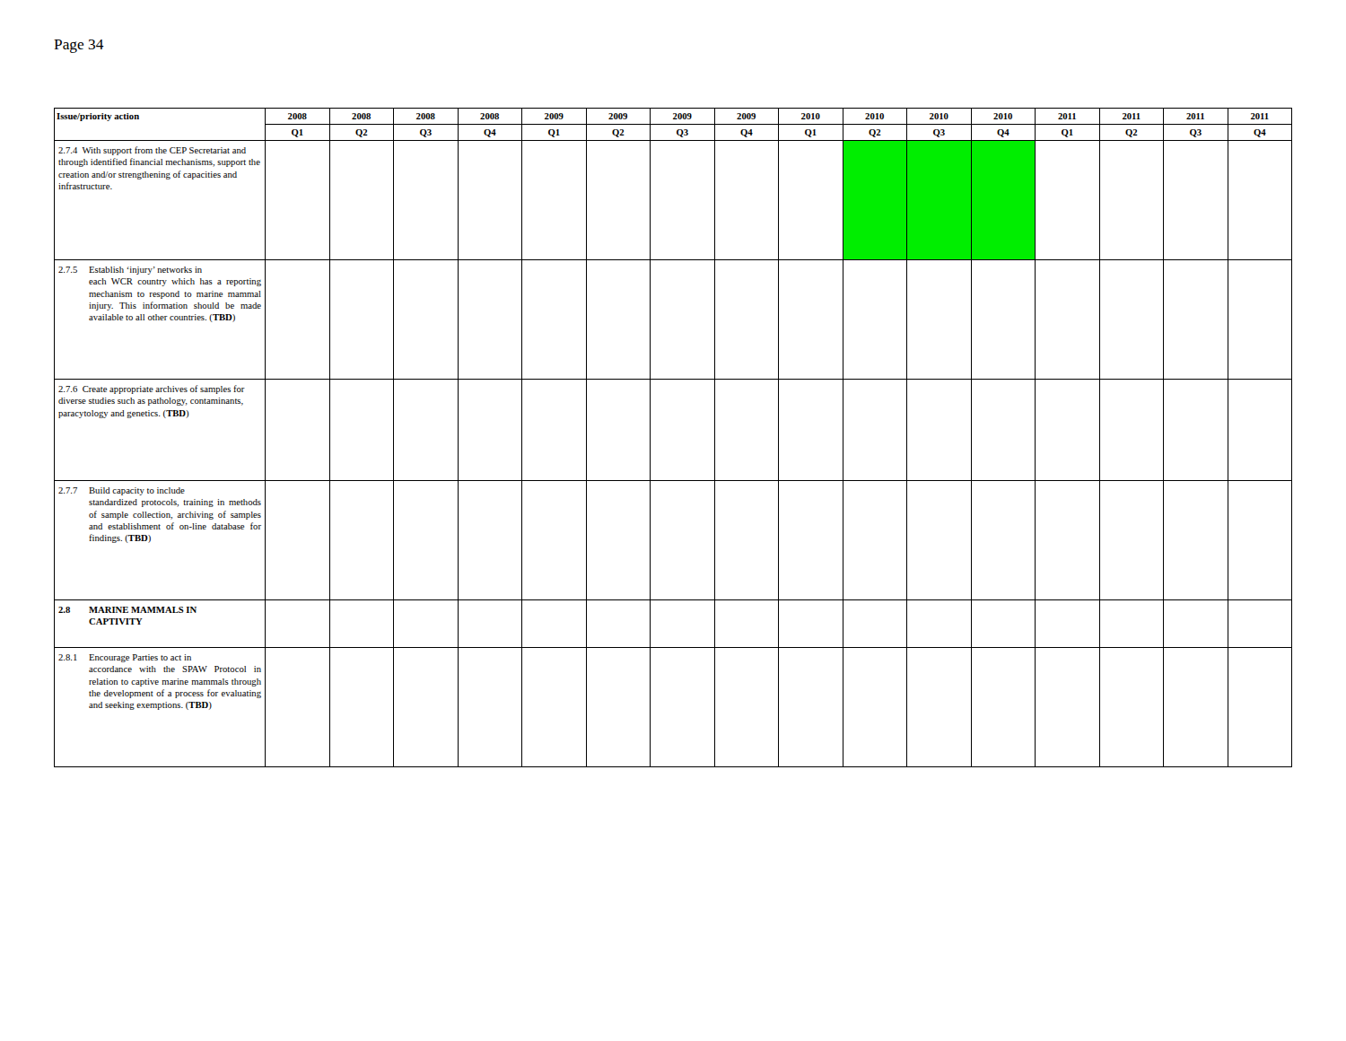Page 34
| Issue/priority action | 2008 | 2008 | 2008 | 2008 | 2009 | 2009 | 2009 | 2009 | 2010 | 2010 | 2010 | 2010 | 2011 | 2011 | 2011 | 2011 |
| --- | --- | --- | --- | --- | --- | --- | --- | --- | --- | --- | --- | --- | --- | --- | --- | --- |
| Q1 | Q2 | Q3 | Q4 | Q1 | Q2 | Q3 | Q4 | Q1 | Q2 | Q3 | Q4 | Q1 | Q2 | Q3 | Q4 |
| 2.7.4 With support from the CEP Secretariat and through identified financial mechanisms, support the creation and/or strengthening of capacities and infrastructure. | | | | | | | | | | | | | | | | |
| 2.7.5 Establish ‘injury’ networks in each WCR country which has a reporting mechanism to respond to marine mammal injury. This information should be made available to all other countries. ( TBD ) | | | | | | | | | | | | | | | | |
| 2.7.6 Create appropriate archives of samples for diverse studies such as pathology, contaminants, paracytology and genetics. ( TBD ) | | | | | | | | | | | | | | | | |
| 2.7.7 Build capacity to include standardized protocols, training in methods of sample collection, archiving of samples and establishment of on-line database for findings. ( TBD ) | | | | | | | | | | | | | | | | |
| 2.8 MARINE MAMMALS IN CAPTIVITY | | | | | | | | | | | | | | | | |
| 2.8.1 Encourage Parties to act in accordance with the SPAW Protocol in relation to captive marine mammals through the development of a process for evaluating and seeking exemptions. ( TBD ) | | | | | | | | | | | | | | | | |